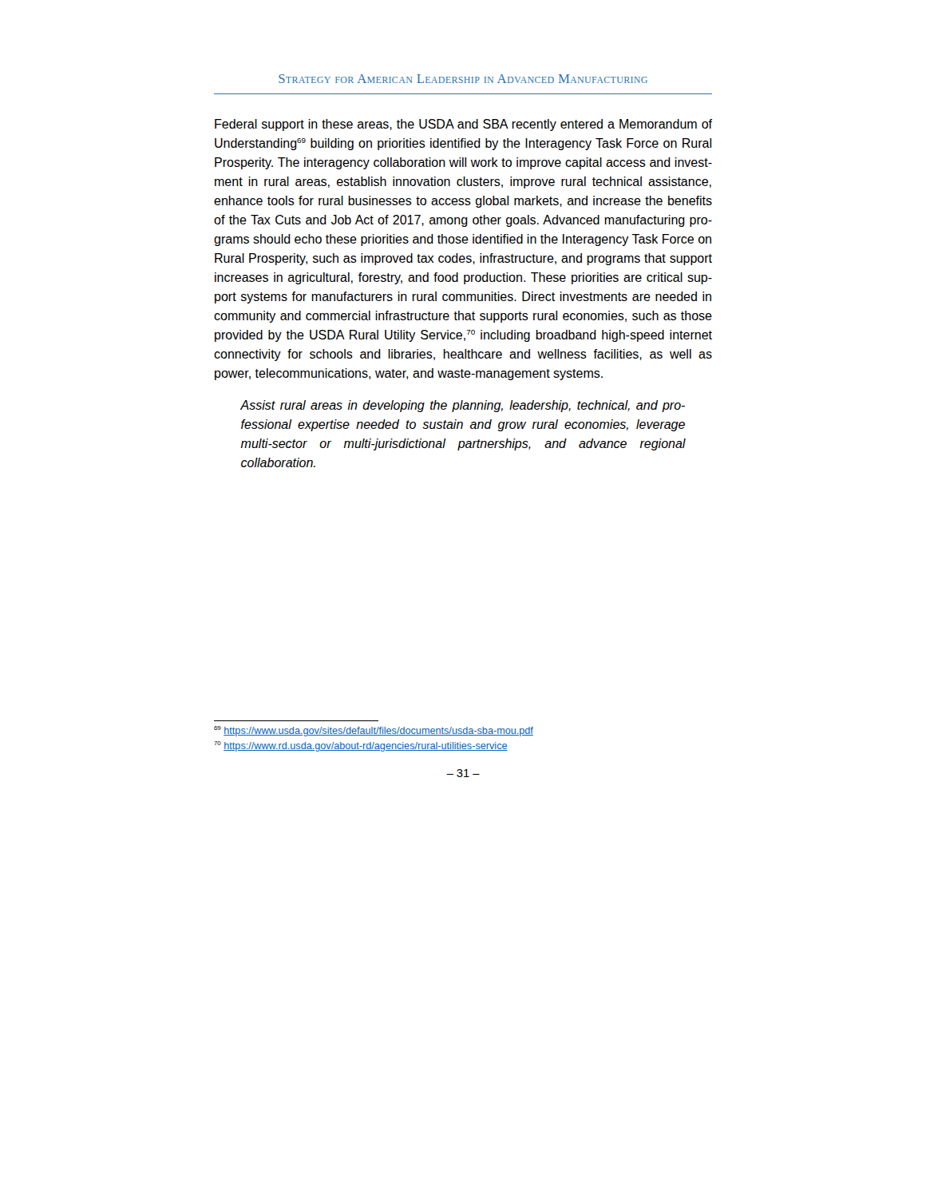Strategy for American Leadership in Advanced Manufacturing
Federal support in these areas, the USDA and SBA recently entered a Memorandum of Understanding69 building on priorities identified by the Interagency Task Force on Rural Prosperity. The interagency collaboration will work to improve capital access and investment in rural areas, establish innovation clusters, improve rural technical assistance, enhance tools for rural businesses to access global markets, and increase the benefits of the Tax Cuts and Job Act of 2017, among other goals. Advanced manufacturing programs should echo these priorities and those identified in the Interagency Task Force on Rural Prosperity, such as improved tax codes, infrastructure, and programs that support increases in agricultural, forestry, and food production. These priorities are critical support systems for manufacturers in rural communities. Direct investments are needed in community and commercial infrastructure that supports rural economies, such as those provided by the USDA Rural Utility Service,70 including broadband high-speed internet connectivity for schools and libraries, healthcare and wellness facilities, as well as power, telecommunications, water, and waste-management systems.
Assist rural areas in developing the planning, leadership, technical, and professional expertise needed to sustain and grow rural economies, leverage multi-sector or multi-jurisdictional partnerships, and advance regional collaboration.
69 https://www.usda.gov/sites/default/files/documents/usda-sba-mou.pdf
70 https://www.rd.usda.gov/about-rd/agencies/rural-utilities-service
– 31 –